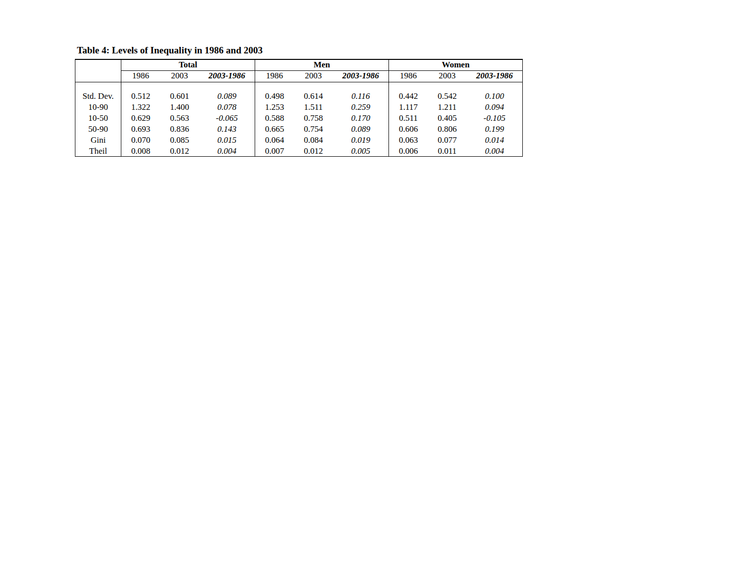Table 4: Levels of Inequality in 1986 and 2003
| | Total | Men | Women |
| --- | --- | --- | --- |
| | 1986 | 2003 | 2003-1986 | 1986 | 2003 | 2003-1986 | 1986 | 2003 | 2003-1986 |
| Std. Dev. | 0.512 | 0.601 | 0.089 | 0.498 | 0.614 | 0.116 | 0.442 | 0.542 | 0.100 |
| 10-90 | 1.322 | 1.400 | 0.078 | 1.253 | 1.511 | 0.259 | 1.117 | 1.211 | 0.094 |
| 10-50 | 0.629 | 0.563 | -0.065 | 0.588 | 0.758 | 0.170 | 0.511 | 0.405 | -0.105 |
| 50-90 | 0.693 | 0.836 | 0.143 | 0.665 | 0.754 | 0.089 | 0.606 | 0.806 | 0.199 |
| Gini | 0.070 | 0.085 | 0.015 | 0.064 | 0.084 | 0.019 | 0.063 | 0.077 | 0.014 |
| Theil | 0.008 | 0.012 | 0.004 | 0.007 | 0.012 | 0.005 | 0.006 | 0.011 | 0.004 |